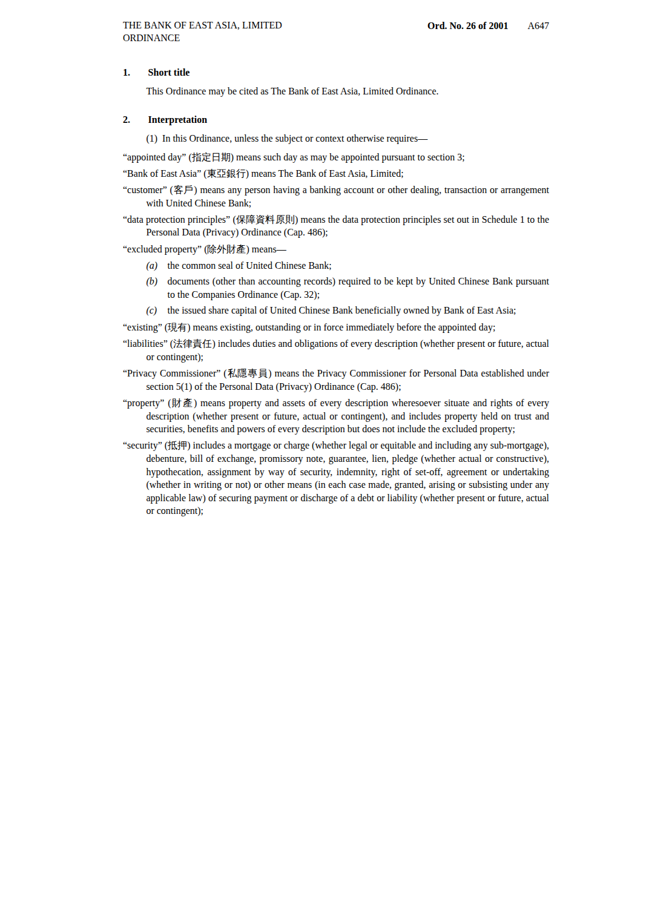The Bank of East Asia, Limited
Ordinance
Ord. No. 26 of 2001
A647
1. Short title
This Ordinance may be cited as The Bank of East Asia, Limited Ordinance.
2. Interpretation
(1) In this Ordinance, unless the subject or context otherwise requires—
“appointed day” (指定日期) means such day as may be appointed pursuant to section 3;
“Bank of East Asia” (東亞銀行) means The Bank of East Asia, Limited;
“customer” (客戶) means any person having a banking account or other dealing, transaction or arrangement with United Chinese Bank;
“data protection principles” (保障資料原則) means the data protection principles set out in Schedule 1 to the Personal Data (Privacy) Ordinance (Cap. 486);
“excluded property” (除外財產) means—
(a) the common seal of United Chinese Bank;
(b) documents (other than accounting records) required to be kept by United Chinese Bank pursuant to the Companies Ordinance (Cap. 32);
(c) the issued share capital of United Chinese Bank beneficially owned by Bank of East Asia;
“existing” (現有) means existing, outstanding or in force immediately before the appointed day;
“liabilities” (法律責任) includes duties and obligations of every description (whether present or future, actual or contingent);
“Privacy Commissioner” (私隱專員) means the Privacy Commissioner for Personal Data established under section 5(1) of the Personal Data (Privacy) Ordinance (Cap. 486);
“property” (財產) means property and assets of every description wheresoever situate and rights of every description (whether present or future, actual or contingent), and includes property held on trust and securities, benefits and powers of every description but does not include the excluded property;
“security” (抵押) includes a mortgage or charge (whether legal or equitable and including any sub-mortgage), debenture, bill of exchange, promissory note, guarantee, lien, pledge (whether actual or constructive), hypothecation, assignment by way of security, indemnity, right of set-off, agreement or undertaking (whether in writing or not) or other means (in each case made, granted, arising or subsisting under any applicable law) of securing payment or discharge of a debt or liability (whether present or future, actual or contingent);